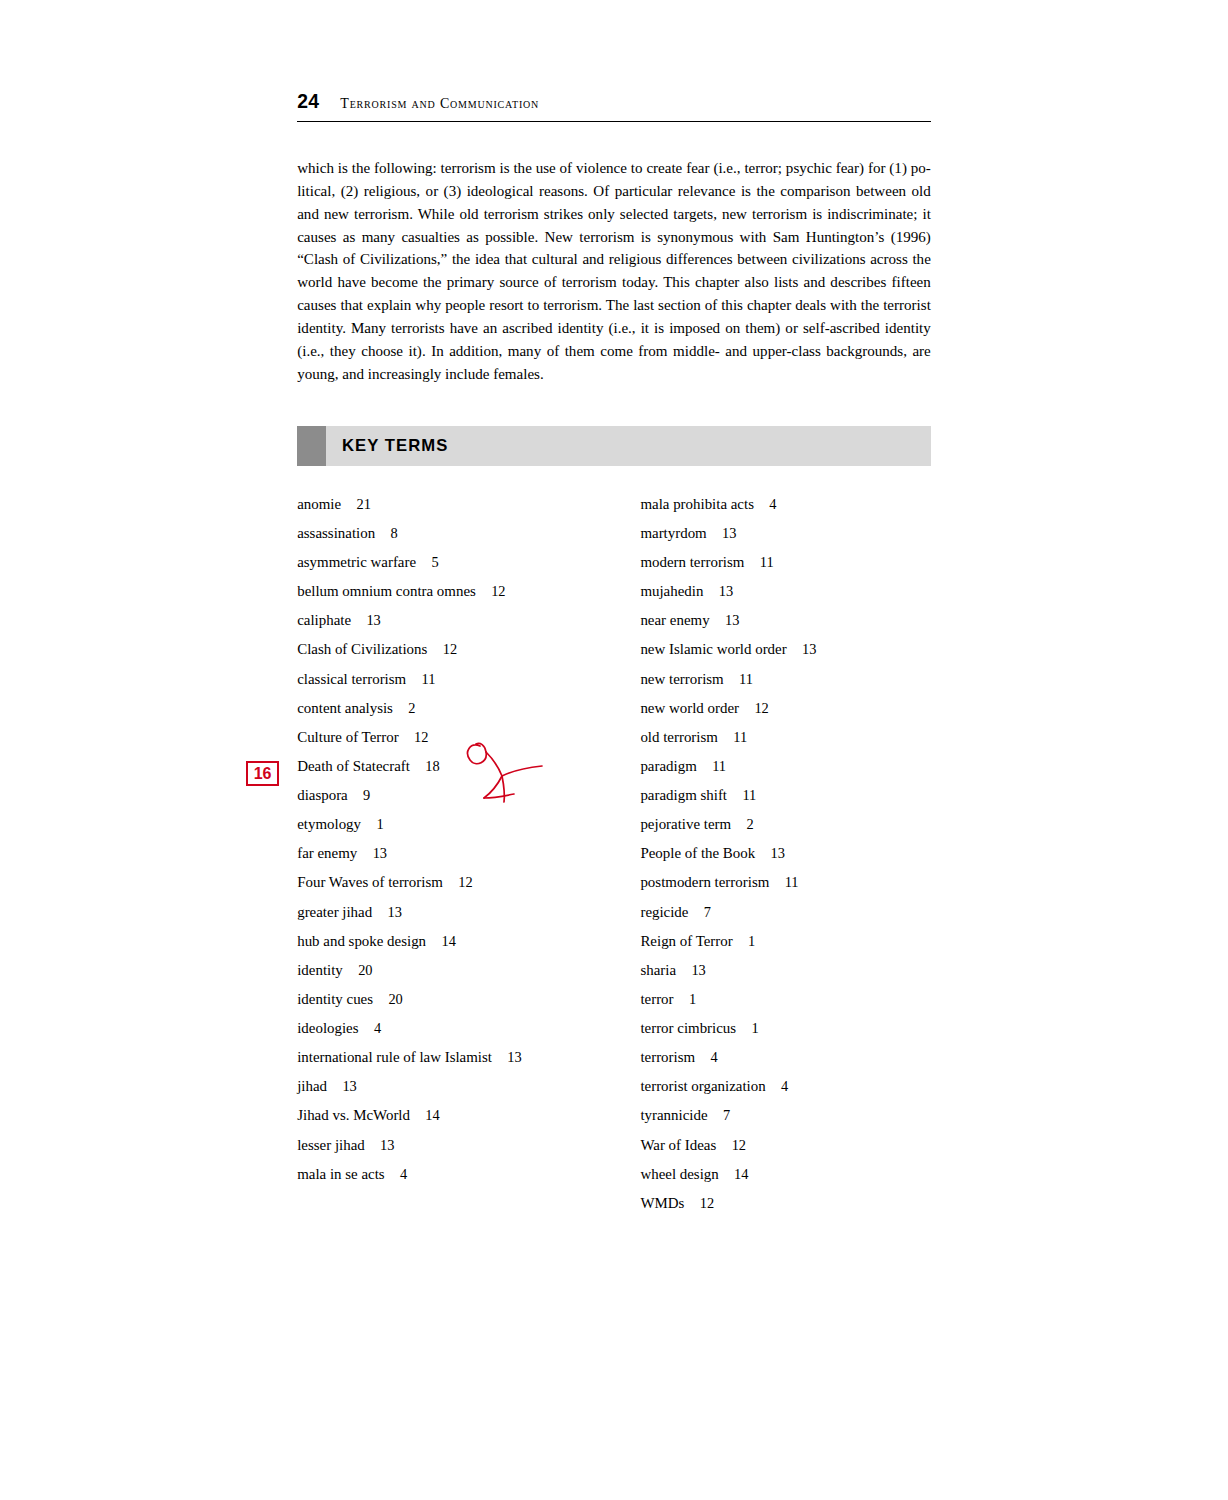24 Terrorism and Communication
which is the following: terrorism is the use of violence to create fear (i.e., terror; psychic fear) for (1) political, (2) religious, or (3) ideological reasons. Of particular relevance is the comparison between old and new terrorism. While old terrorism strikes only selected targets, new terrorism is indiscriminate; it causes as many casualties as possible. New terrorism is synonymous with Sam Huntington’s (1996) “Clash of Civilizations,” the idea that cultural and religious differences between civilizations across the world have become the primary source of terrorism today. This chapter also lists and describes fifteen causes that explain why people resort to terrorism. The last section of this chapter deals with the terrorist identity. Many terrorists have an ascribed identity (i.e., it is imposed on them) or self-ascribed identity (i.e., they choose it). In addition, many of them come from middle- and upper-class backgrounds, are young, and increasingly include females.
KEY TERMS
anomie21
assassination8
asymmetric warfare5
bellum omnium contra omnes12
caliphate13
Clash of Civilizations12
classical terrorism11
content analysis2
Culture of Terror12
Death of Statecraft18
diaspora9
etymology1
far enemy13
Four Waves of terrorism12
greater jihad13
hub and spoke design14
identity20
identity cues20
ideologies4
international rule of law Islamist13
jihad13
Jihad vs. McWorld14
lesser jihad13
mala in se acts4
mala prohibita acts4
martyrdom13
modern terrorism11
mujahedin13
near enemy13
new Islamic world order13
new terrorism11
new world order12
old terrorism11
paradigm11
paradigm shift11
pejorative term2
People of the Book13
postmodern terrorism11
regicide7
Reign of Terror1
sharia13
terror1
terror cimbricus1
terrorism4
terrorist organization4
tyrannicide7
War of Ideas12
wheel design14
WMDs12
16